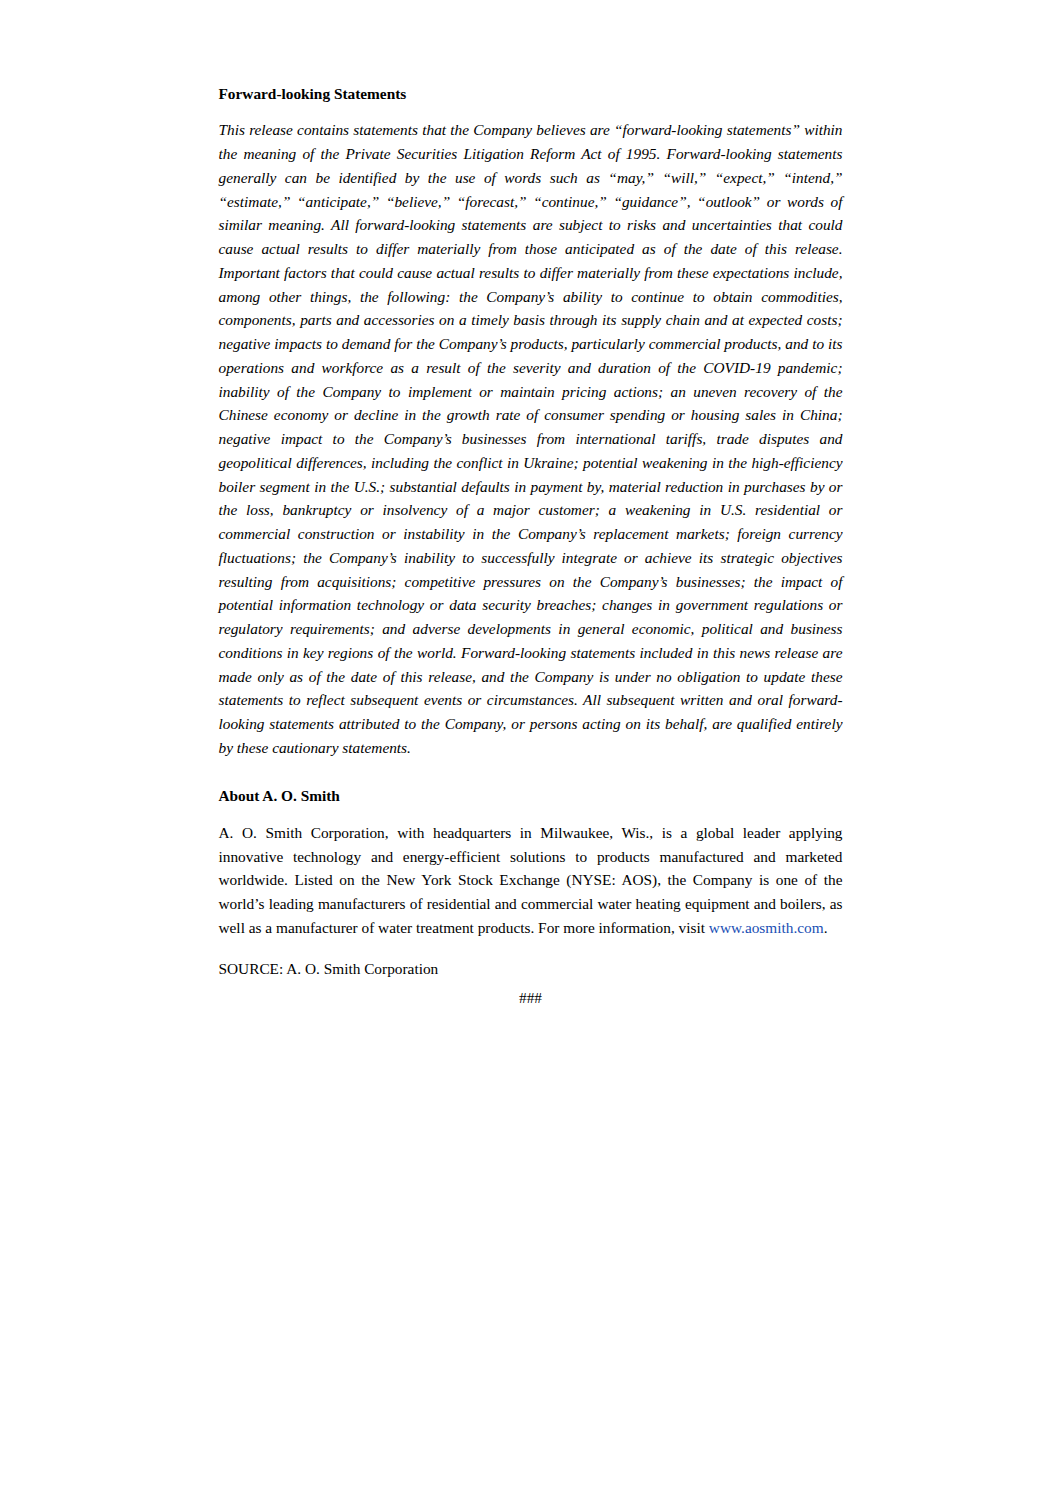Forward-looking Statements
This release contains statements that the Company believes are “forward-looking statements” within the meaning of the Private Securities Litigation Reform Act of 1995. Forward-looking statements generally can be identified by the use of words such as “may,” “will,” “expect,” “intend,” “estimate,” “anticipate,” “believe,” “forecast,” “continue,” “guidance”, “outlook” or words of similar meaning. All forward-looking statements are subject to risks and uncertainties that could cause actual results to differ materially from those anticipated as of the date of this release. Important factors that could cause actual results to differ materially from these expectations include, among other things, the following: the Company’s ability to continue to obtain commodities, components, parts and accessories on a timely basis through its supply chain and at expected costs; negative impacts to demand for the Company’s products, particularly commercial products, and to its operations and workforce as a result of the severity and duration of the COVID-19 pandemic; inability of the Company to implement or maintain pricing actions; an uneven recovery of the Chinese economy or decline in the growth rate of consumer spending or housing sales in China; negative impact to the Company’s businesses from international tariffs, trade disputes and geopolitical differences, including the conflict in Ukraine; potential weakening in the high-efficiency boiler segment in the U.S.; substantial defaults in payment by, material reduction in purchases by or the loss, bankruptcy or insolvency of a major customer; a weakening in U.S. residential or commercial construction or instability in the Company’s replacement markets; foreign currency fluctuations; the Company’s inability to successfully integrate or achieve its strategic objectives resulting from acquisitions; competitive pressures on the Company’s businesses; the impact of potential information technology or data security breaches; changes in government regulations or regulatory requirements; and adverse developments in general economic, political and business conditions in key regions of the world. Forward-looking statements included in this news release are made only as of the date of this release, and the Company is under no obligation to update these statements to reflect subsequent events or circumstances. All subsequent written and oral forward-looking statements attributed to the Company, or persons acting on its behalf, are qualified entirely by these cautionary statements.
About A. O. Smith
A. O. Smith Corporation, with headquarters in Milwaukee, Wis., is a global leader applying innovative technology and energy-efficient solutions to products manufactured and marketed worldwide. Listed on the New York Stock Exchange (NYSE: AOS), the Company is one of the world’s leading manufacturers of residential and commercial water heating equipment and boilers, as well as a manufacturer of water treatment products. For more information, visit www.aosmith.com.
SOURCE: A. O. Smith Corporation
###